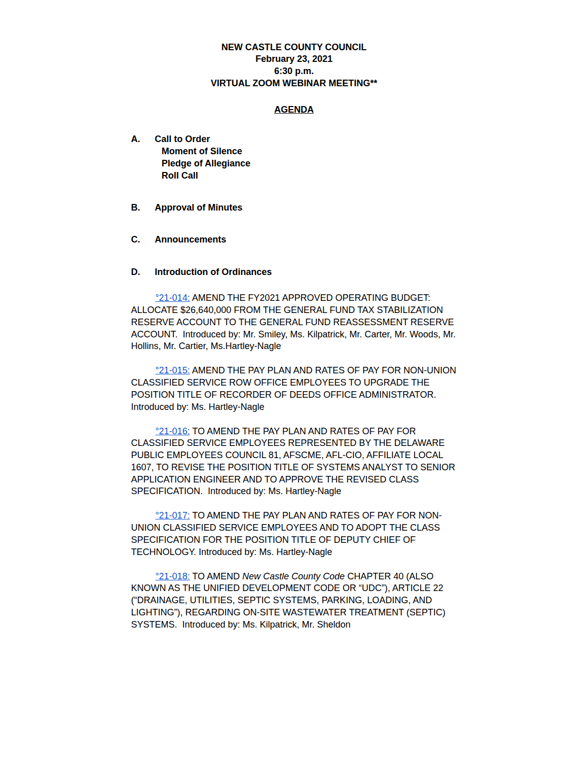NEW CASTLE COUNTY COUNCIL February 23, 2021 6:30 p.m. VIRTUAL ZOOM WEBINAR MEETING**
AGENDA
A. Call to Order
Moment of Silence Pledge of Allegiance Roll Call
B. Approval of Minutes
C. Announcements
D. Introduction of Ordinances
°21-014: Amend the FY2021 approved operating budget: allocate $26,640,000 from the General Fund Tax Stabilization Reserve Account to the General Fund Reassessment Reserve Account. Introduced by: Mr. Smiley, Ms. Kilpatrick, Mr. Carter, Mr. Woods, Mr. Hollins, Mr. Cartier, Ms.Hartley-Nagle
°21-015: Amend the pay plan and rates of pay for non-union classified service row office employees to upgrade the position title of Recorder of Deeds Office Administrator. Introduced by: Ms. Hartley-Nagle
°21-016: To amend the pay plan and rates of pay for classified service employees represented by the Delaware Public Employees Council 81, AFSCME, AFL-CIO, affiliate Local 1607, to revise the position title of Systems Analyst to Senior Application Engineer and to approve the revised class specification. Introduced by: Ms. Hartley-Nagle
°21-017: To amend the pay plan and rates of pay for non-union classified service employees and to adopt the class specification for the position title of Deputy Chief of Technology. Introduced by: Ms. Hartley-Nagle
°21-018: To amend New Castle County Code Chapter 40 (also known as the Unified Development Code or “UDC”), Article 22 (“Drainage, Utilities, Septic Systems, Parking, Loading, and Lighting”), regarding on-site wastewater treatment (septic) systems. Introduced by: Ms. Kilpatrick, Mr. Sheldon